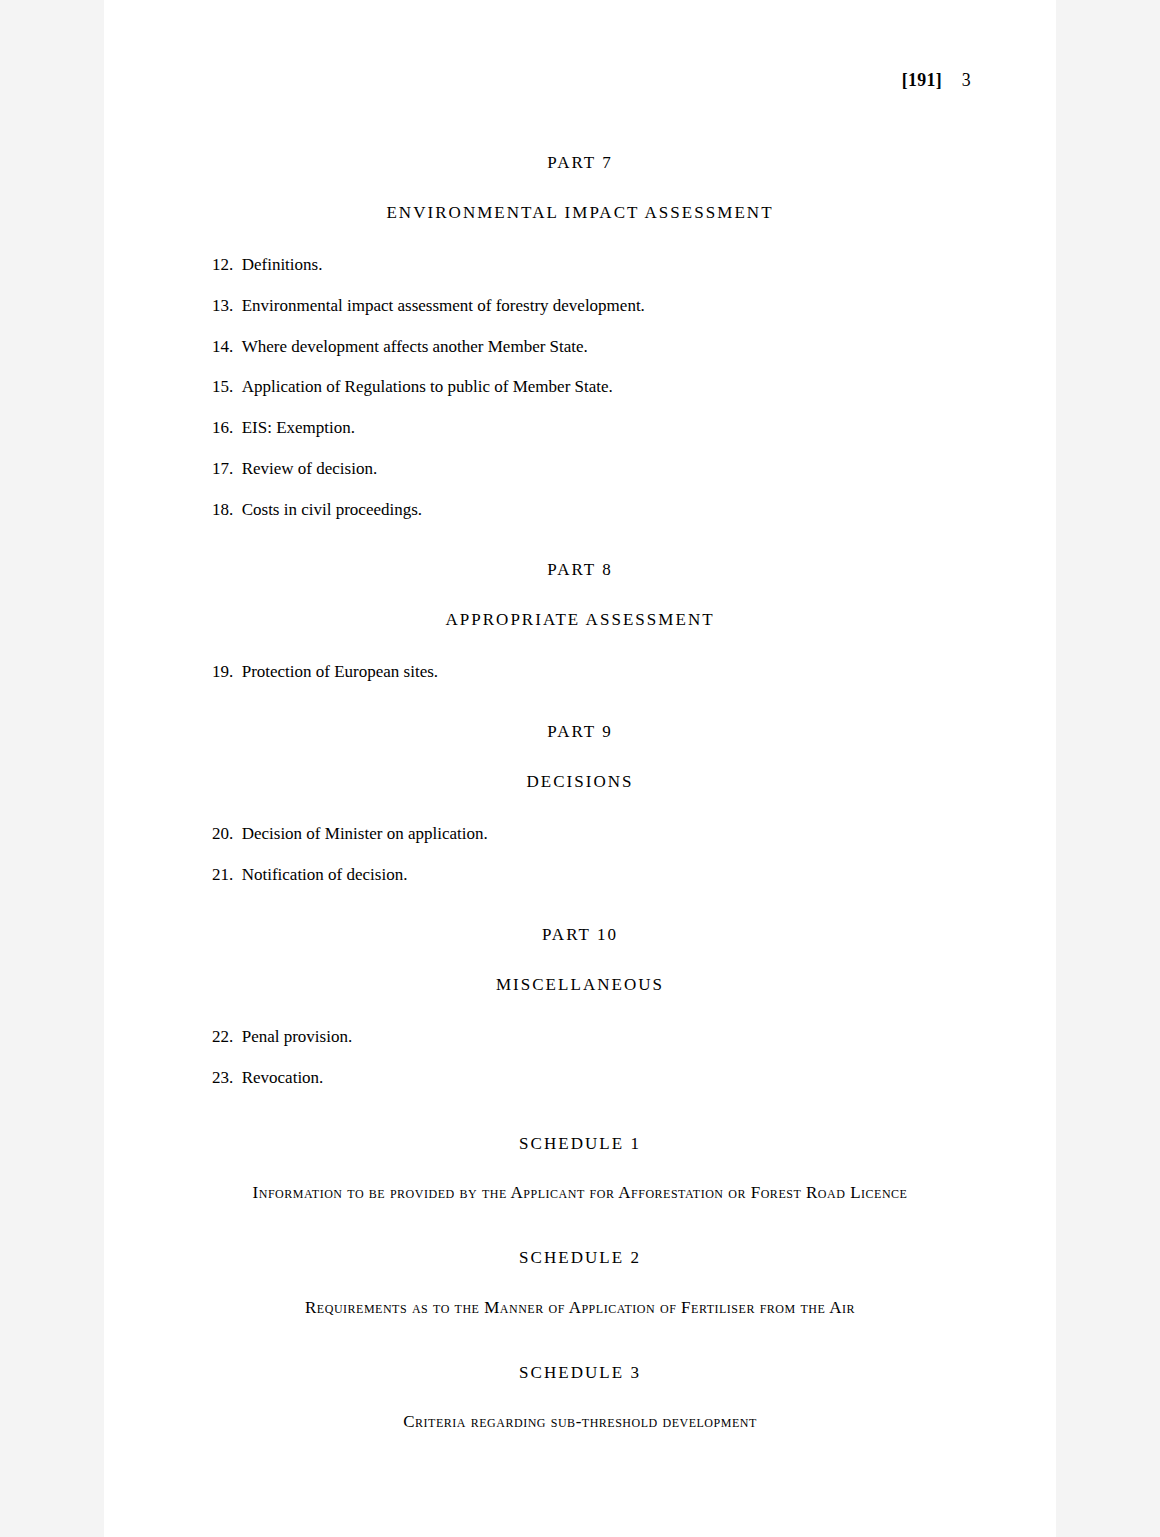[191] 3
PART 7
Environmental Impact Assessment
12. Definitions.
13. Environmental impact assessment of forestry development.
14. Where development affects another Member State.
15. Application of Regulations to public of Member State.
16. EIS: Exemption.
17. Review of decision.
18. Costs in civil proceedings.
PART 8
Appropriate Assessment
19. Protection of European sites.
PART 9
Decisions
20. Decision of Minister on application.
21. Notification of decision.
PART 10
Miscellaneous
22. Penal provision.
23. Revocation.
SCHEDULE 1
Information to be provided by the Applicant for Afforestation or Forest Road Licence
SCHEDULE 2
Requirements as to the Manner of Application of Fertiliser from the Air
SCHEDULE 3
Criteria regarding sub-threshold development